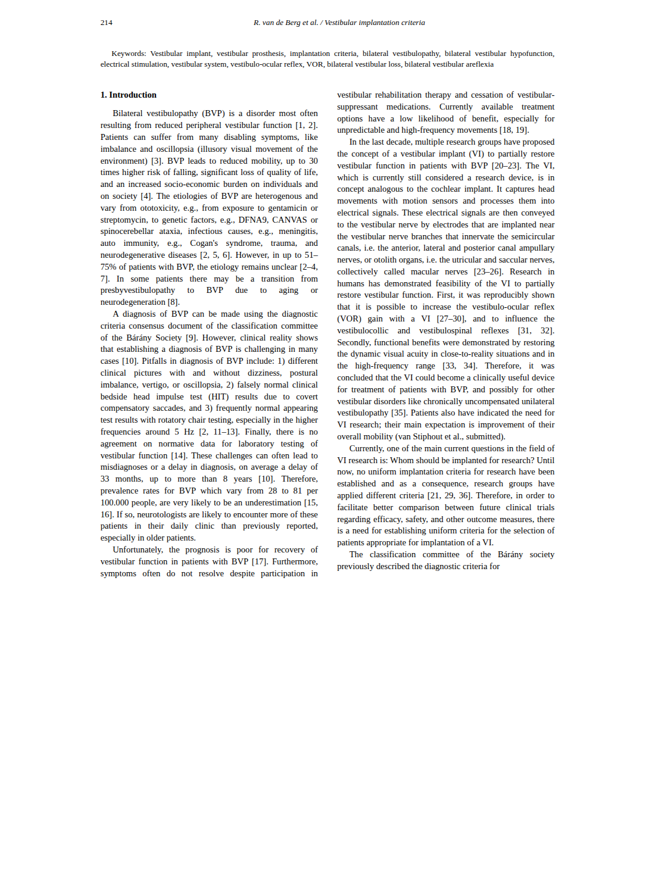214 R. van de Berg et al. / Vestibular implantation criteria
Keywords: Vestibular implant, vestibular prosthesis, implantation criteria, bilateral vestibulopathy, bilateral vestibular hypofunction, electrical stimulation, vestibular system, vestibulo-ocular reflex, VOR, bilateral vestibular loss, bilateral vestibular areflexia
1. Introduction
Bilateral vestibulopathy (BVP) is a disorder most often resulting from reduced peripheral vestibular function [1, 2]. Patients can suffer from many disabling symptoms, like imbalance and oscillopsia (illusory visual movement of the environment) [3]. BVP leads to reduced mobility, up to 30 times higher risk of falling, significant loss of quality of life, and an increased socio-economic burden on individuals and on society [4]. The etiologies of BVP are heterogenous and vary from ototoxicity, e.g., from exposure to gentamicin or streptomycin, to genetic factors, e.g., DFNA9, CANVAS or spinocerebellar ataxia, infectious causes, e.g., meningitis, auto immunity, e.g., Cogan's syndrome, trauma, and neurodegenerative diseases [2, 5, 6]. However, in up to 51–75% of patients with BVP, the etiology remains unclear [2–4, 7]. In some patients there may be a transition from presbyvestibulopathy to BVP due to aging or neurodegeneration [8].
A diagnosis of BVP can be made using the diagnostic criteria consensus document of the classification committee of the Bárány Society [9]. However, clinical reality shows that establishing a diagnosis of BVP is challenging in many cases [10]. Pitfalls in diagnosis of BVP include: 1) different clinical pictures with and without dizziness, postural imbalance, vertigo, or oscillopsia, 2) falsely normal clinical bedside head impulse test (HIT) results due to covert compensatory saccades, and 3) frequently normal appearing test results with rotatory chair testing, especially in the higher frequencies around 5 Hz [2, 11–13]. Finally, there is no agreement on normative data for laboratory testing of vestibular function [14]. These challenges can often lead to misdiagnoses or a delay in diagnosis, on average a delay of 33 months, up to more than 8 years [10]. Therefore, prevalence rates for BVP which vary from 28 to 81 per 100.000 people, are very likely to be an underestimation [15, 16]. If so, neurotologists are likely to encounter more of these patients in their daily clinic than previously reported, especially in older patients.
Unfortunately, the prognosis is poor for recovery of vestibular function in patients with BVP [17]. Furthermore, symptoms often do not resolve despite participation in vestibular rehabilitation therapy and cessation of vestibular-suppressant medications. Currently available treatment options have a low likelihood of benefit, especially for unpredictable and high-frequency movements [18, 19].
In the last decade, multiple research groups have proposed the concept of a vestibular implant (VI) to partially restore vestibular function in patients with BVP [20–23]. The VI, which is currently still considered a research device, is in concept analogous to the cochlear implant. It captures head movements with motion sensors and processes them into electrical signals. These electrical signals are then conveyed to the vestibular nerve by electrodes that are implanted near the vestibular nerve branches that innervate the semicircular canals, i.e. the anterior, lateral and posterior canal ampullary nerves, or otolith organs, i.e. the utricular and saccular nerves, collectively called macular nerves [23–26]. Research in humans has demonstrated feasibility of the VI to partially restore vestibular function. First, it was reproducibly shown that it is possible to increase the vestibulo-ocular reflex (VOR) gain with a VI [27–30], and to influence the vestibulocollic and vestibulospinal reflexes [31, 32]. Secondly, functional benefits were demonstrated by restoring the dynamic visual acuity in close-to-reality situations and in the high-frequency range [33, 34]. Therefore, it was concluded that the VI could become a clinically useful device for treatment of patients with BVP, and possibly for other vestibular disorders like chronically uncompensated unilateral vestibulopathy [35]. Patients also have indicated the need for VI research; their main expectation is improvement of their overall mobility (van Stiphout et al., submitted).
Currently, one of the main current questions in the field of VI research is: Whom should be implanted for research? Until now, no uniform implantation criteria for research have been established and as a consequence, research groups have applied different criteria [21, 29, 36]. Therefore, in order to facilitate better comparison between future clinical trials regarding efficacy, safety, and other outcome measures, there is a need for establishing uniform criteria for the selection of patients appropriate for implantation of a VI.
The classification committee of the Bárány society previously described the diagnostic criteria for